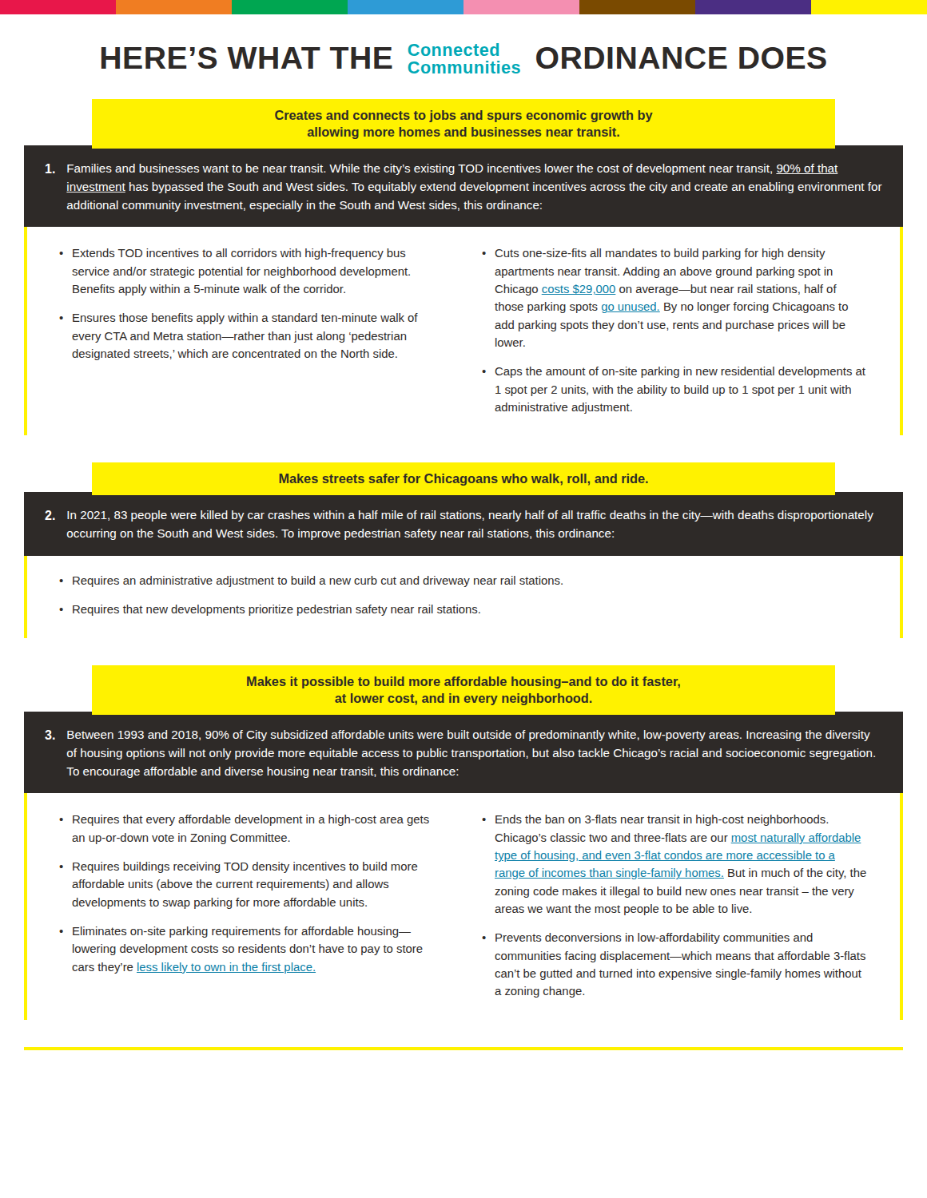HERE’S WHAT THE Connected Communities ORDINANCE DOES
Creates and connects to jobs and spurs economic growth by
allowing more homes and businesses near transit.
1.
Families and businesses want to be near transit. While the city’s existing TOD incentives lower the cost of development near transit, 90% of that investment has bypassed the South and West sides. To equitably extend development incentives across the city and create an enabling environment for additional community investment, especially in the South and West sides, this ordinance:
Extends TOD incentives to all corridors with high-frequency bus service and/or strategic potential for neighborhood development. Benefits apply within a 5-minute walk of the corridor.
Ensures those benefits apply within a standard ten-minute walk of every CTA and Metra station—rather than just along ‘pedestrian designated streets,’ which are concentrated on the North side.
Cuts one-size-fits all mandates to build parking for high density apartments near transit. Adding an above ground parking spot in Chicago costs $29,000 on average—but near rail stations, half of those parking spots go unused. By no longer forcing Chicagoans to add parking spots they don’t use, rents and purchase prices will be lower.
Caps the amount of on-site parking in new residential developments at 1 spot per 2 units, with the ability to build up to 1 spot per 1 unit with administrative adjustment.
Makes streets safer for Chicagoans who walk, roll, and ride.
2.
In 2021, 83 people were killed by car crashes within a half mile of rail stations, nearly half of all traffic deaths in the city—with deaths disproportionately occurring on the South and West sides. To improve pedestrian safety near rail stations, this ordinance:
Requires an administrative adjustment to build a new curb cut and driveway near rail stations.
Requires that new developments prioritize pedestrian safety near rail stations.
Makes it possible to build more affordable housing–and to do it faster,
at lower cost, and in every neighborhood.
3.
Between 1993 and 2018, 90% of City subsidized affordable units were built outside of predominantly white, low-poverty areas. Increasing the diversity of housing options will not only provide more equitable access to public transportation, but also tackle Chicago’s racial and socioeconomic segregation. To encourage affordable and diverse housing near transit, this ordinance:
Requires that every affordable development in a high-cost area gets an up-or-down vote in Zoning Committee.
Requires buildings receiving TOD density incentives to build more affordable units (above the current requirements) and allows developments to swap parking for more affordable units.
Eliminates on-site parking requirements for affordable housing—lowering development costs so residents don’t have to pay to store cars they’re less likely to own in the first place.
Ends the ban on 3-flats near transit in high-cost neighborhoods. Chicago’s classic two and three-flats are our most naturally affordable type of housing, and even 3-flat condos are more accessible to a range of incomes than single-family homes. But in much of the city, the zoning code makes it illegal to build new ones near transit – the very areas we want the most people to be able to live.
Prevents deconversions in low-affordability communities and communities facing displacement—which means that affordable 3-flats can’t be gutted and turned into expensive single-family homes without a zoning change.